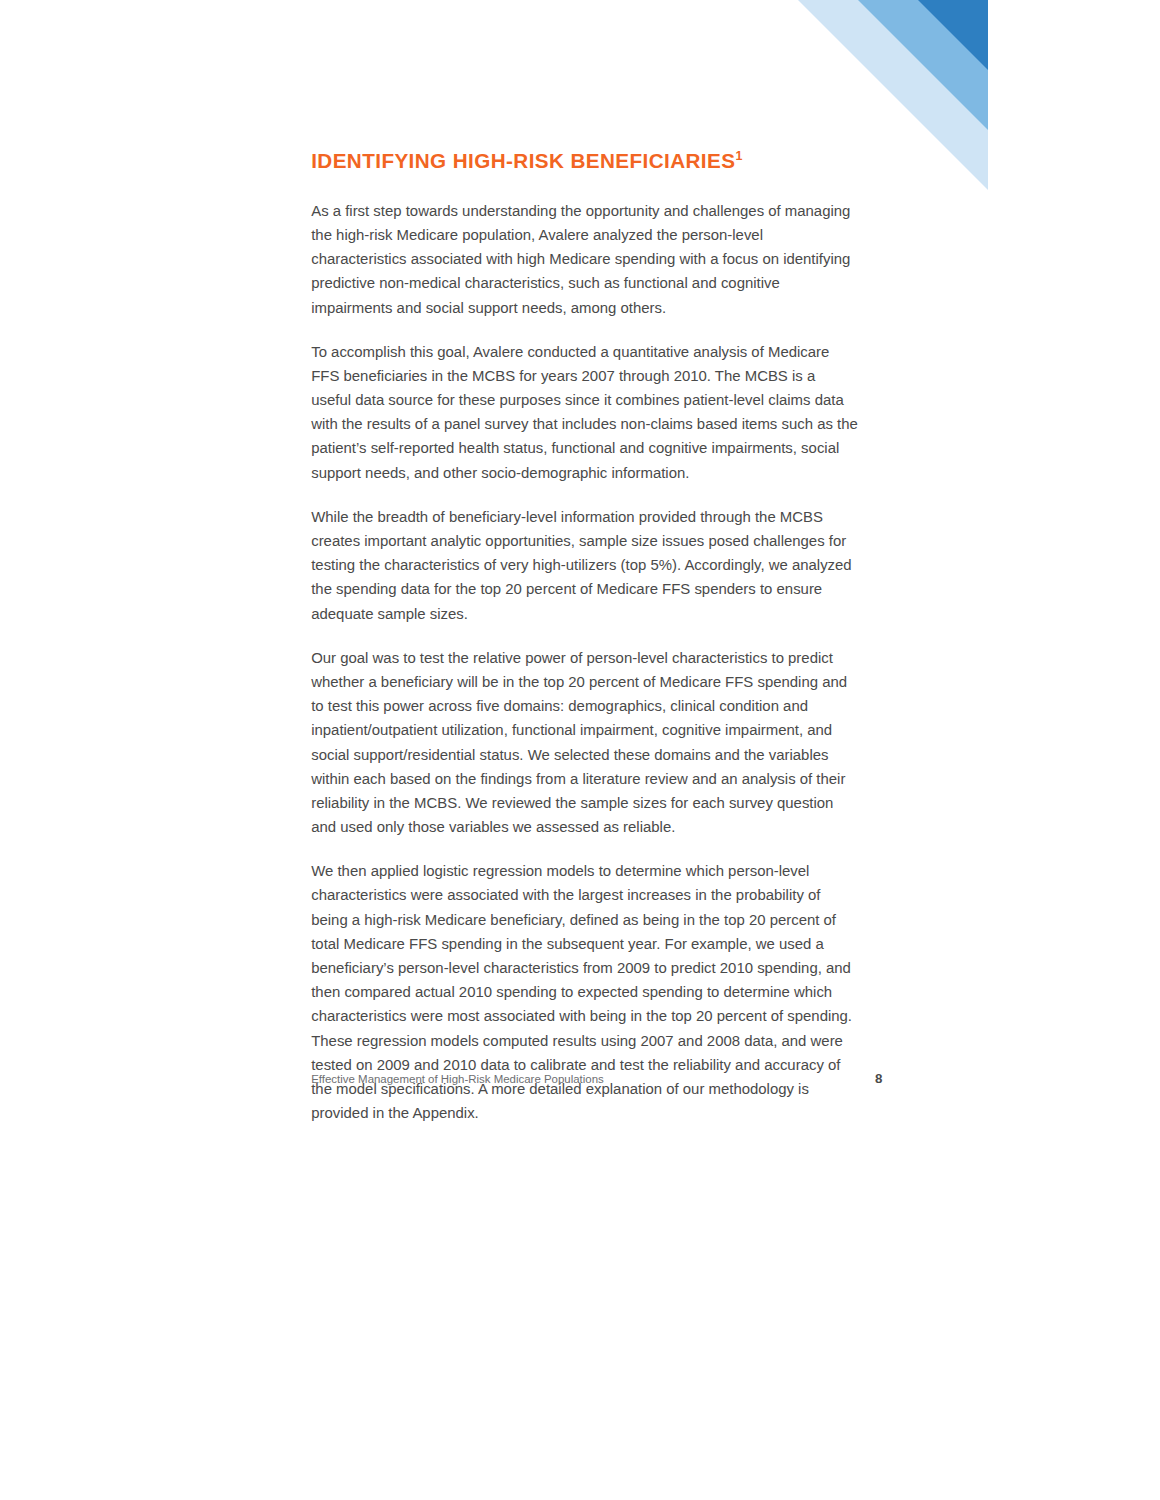IDENTIFYING HIGH-RISK BENEFICIARIES1
As a first step towards understanding the opportunity and challenges of managing the high-risk Medicare population, Avalere analyzed the person-level characteristics associated with high Medicare spending with a focus on identifying predictive non-medical characteristics, such as functional and cognitive impairments and social support needs, among others.
To accomplish this goal, Avalere conducted a quantitative analysis of Medicare FFS beneficiaries in the MCBS for years 2007 through 2010. The MCBS is a useful data source for these purposes since it combines patient-level claims data with the results of a panel survey that includes non-claims based items such as the patient’s self-reported health status, functional and cognitive impairments, social support needs, and other socio-demographic information.
While the breadth of beneficiary-level information provided through the MCBS creates important analytic opportunities, sample size issues posed challenges for testing the characteristics of very high-utilizers (top 5%). Accordingly, we analyzed the spending data for the top 20 percent of Medicare FFS spenders to ensure adequate sample sizes.
Our goal was to test the relative power of person-level characteristics to predict whether a beneficiary will be in the top 20 percent of Medicare FFS spending and to test this power across five domains: demographics, clinical condition and inpatient/outpatient utilization, functional impairment, cognitive impairment, and social support/residential status. We selected these domains and the variables within each based on the findings from a literature review and an analysis of their reliability in the MCBS. We reviewed the sample sizes for each survey question and used only those variables we assessed as reliable.
We then applied logistic regression models to determine which person-level characteristics were associated with the largest increases in the probability of being a high-risk Medicare beneficiary, defined as being in the top 20 percent of total Medicare FFS spending in the subsequent year. For example, we used a beneficiary’s person-level characteristics from 2009 to predict 2010 spending, and then compared actual 2010 spending to expected spending to determine which characteristics were most associated with being in the top 20 percent of spending. These regression models computed results using 2007 and 2008 data, and were tested on 2009 and 2010 data to calibrate and test the reliability and accuracy of the model specifications. A more detailed explanation of our methodology is provided in the Appendix.
Effective Management of High-Risk Medicare Populations 8